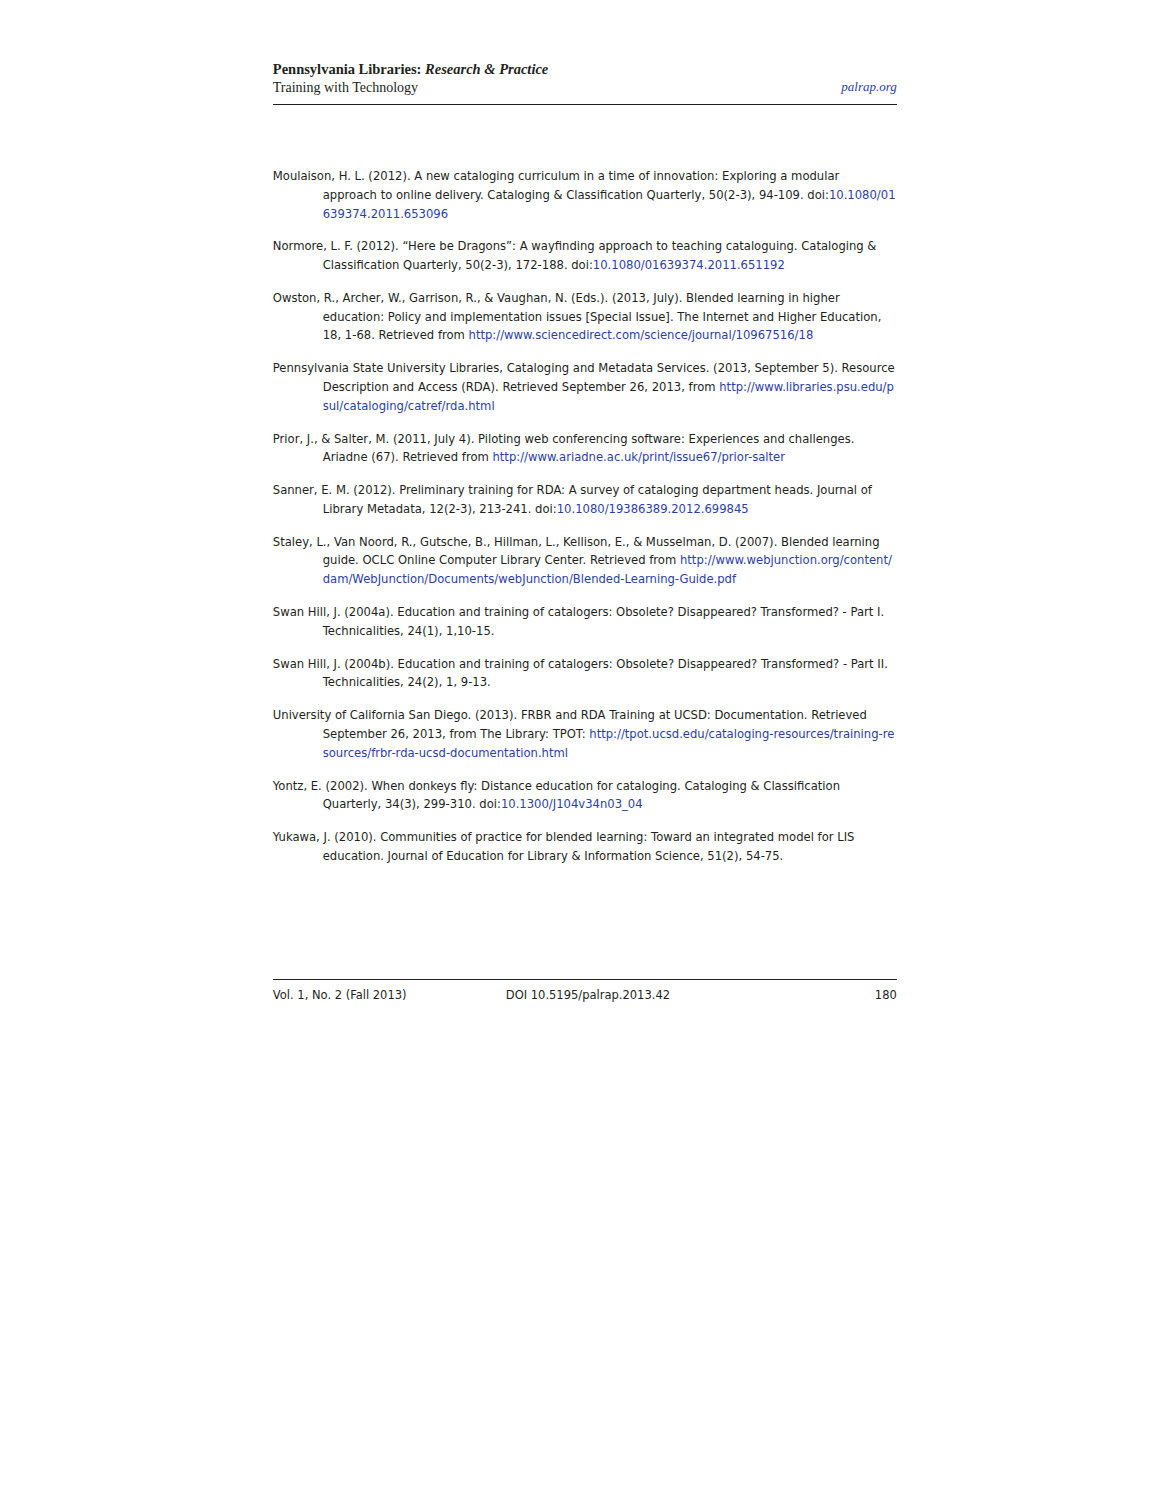Pennsylvania Libraries: Research & Practice
Training with Technology
palrap.org
Moulaison, H. L. (2012). A new cataloging curriculum in a time of innovation: Exploring a modular approach to online delivery. Cataloging & Classification Quarterly, 50(2-3), 94-109. doi:10.1080/01639374.2011.653096
Normore, L. F. (2012). “Here be Dragons”: A wayfinding approach to teaching cataloguing. Cataloging & Classification Quarterly, 50(2-3), 172-188. doi:10.1080/01639374.2011.651192
Owston, R., Archer, W., Garrison, R., & Vaughan, N. (Eds.). (2013, July). Blended learning in higher education: Policy and implementation issues [Special Issue]. The Internet and Higher Education, 18, 1-68. Retrieved from http://www.sciencedirect.com/science/journal/10967516/18
Pennsylvania State University Libraries, Cataloging and Metadata Services. (2013, September 5). Resource Description and Access (RDA). Retrieved September 26, 2013, from http://www.libraries.psu.edu/psul/cataloging/catref/rda.html
Prior, J., & Salter, M. (2011, July 4). Piloting web conferencing software: Experiences and challenges. Ariadne (67). Retrieved from http://www.ariadne.ac.uk/print/issue67/prior-salter
Sanner, E. M. (2012). Preliminary training for RDA: A survey of cataloging department heads. Journal of Library Metadata, 12(2-3), 213-241. doi:10.1080/19386389.2012.699845
Staley, L., Van Noord, R., Gutsche, B., Hillman, L., Kellison, E., & Musselman, D. (2007). Blended learning guide. OCLC Online Computer Library Center. Retrieved from http://www.webjunction.org/content/dam/WebJunction/Documents/webJunction/Blended-Learning-Guide.pdf
Swan Hill, J. (2004a). Education and training of catalogers: Obsolete? Disappeared? Transformed? - Part I. Technicalities, 24(1), 1,10-15.
Swan Hill, J. (2004b). Education and training of catalogers: Obsolete? Disappeared? Transformed? - Part II. Technicalities, 24(2), 1, 9-13.
University of California San Diego. (2013). FRBR and RDA Training at UCSD: Documentation. Retrieved September 26, 2013, from The Library: TPOT: http://tpot.ucsd.edu/cataloging-resources/training-resources/frbr-rda-ucsd-documentation.html
Yontz, E. (2002). When donkeys fly: Distance education for cataloging. Cataloging & Classification Quarterly, 34(3), 299-310. doi:10.1300/J104v34n03_04
Yukawa, J. (2010). Communities of practice for blended learning: Toward an integrated model for LIS education. Journal of Education for Library & Information Science, 51(2), 54-75.
Vol. 1, No. 2 (Fall 2013)
DOI 10.5195/palrap.2013.42
180